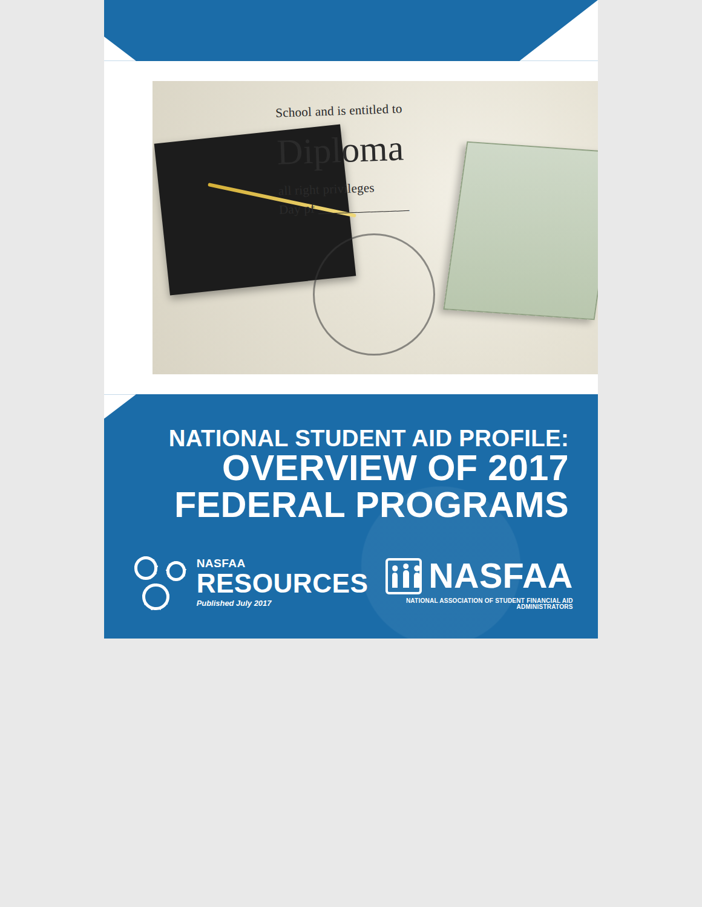School and is entitled to Diploma all right privileges
Day pf ______________
National Student Aid Profile: Overview of 2017 Federal Programs
NASFAA RESOURCES Published July 2017
NASFAA
National Association of Student Financial Aid Administrators